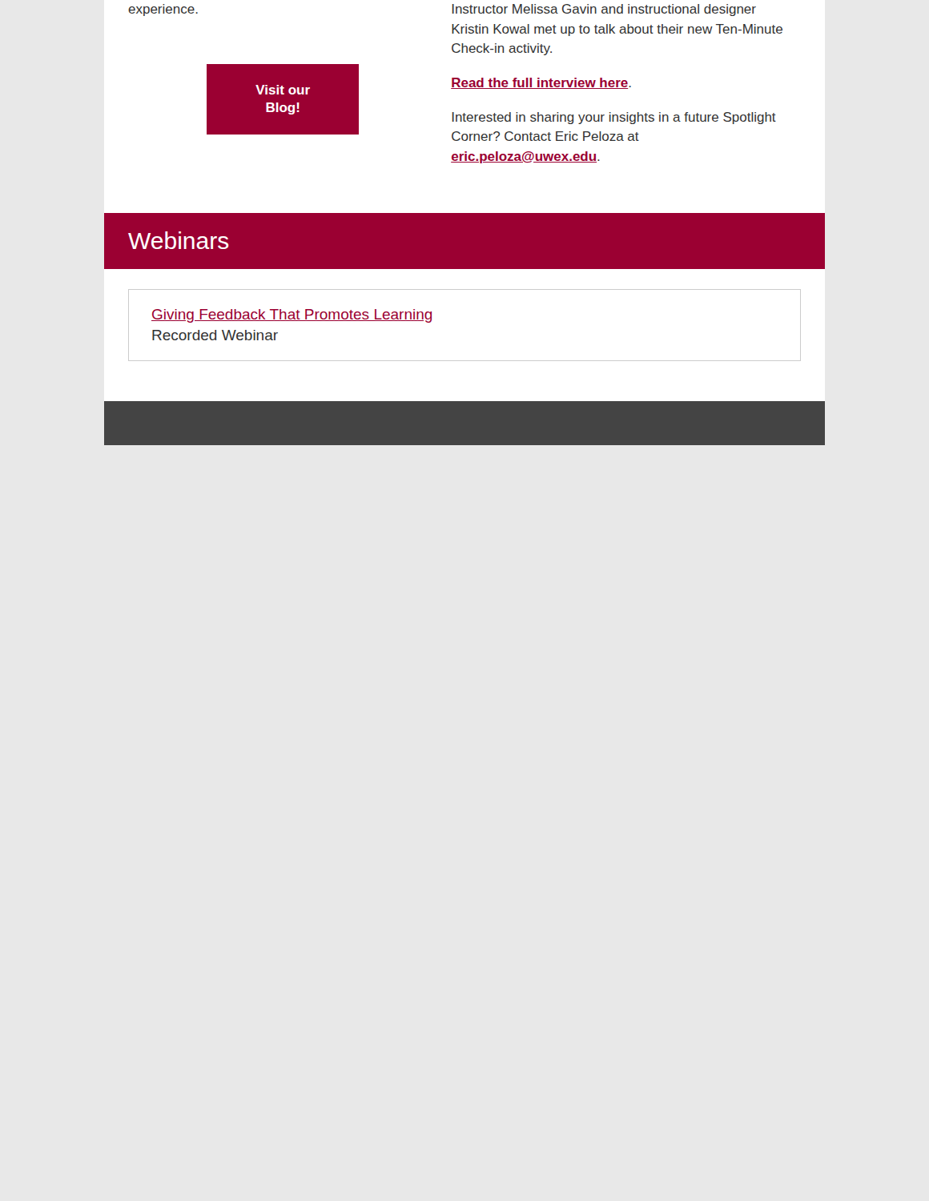experience.
Visit our
Blog!
Instructor Melissa Gavin and instructional designer Kristin Kowal met up to talk about their new Ten-Minute Check-in activity.
Read the full interview here.
Interested in sharing your insights in a future Spotlight Corner? Contact Eric Peloza at eric.peloza@uwex.edu.
Webinars
Giving Feedback That Promotes Learning Recorded Webinar